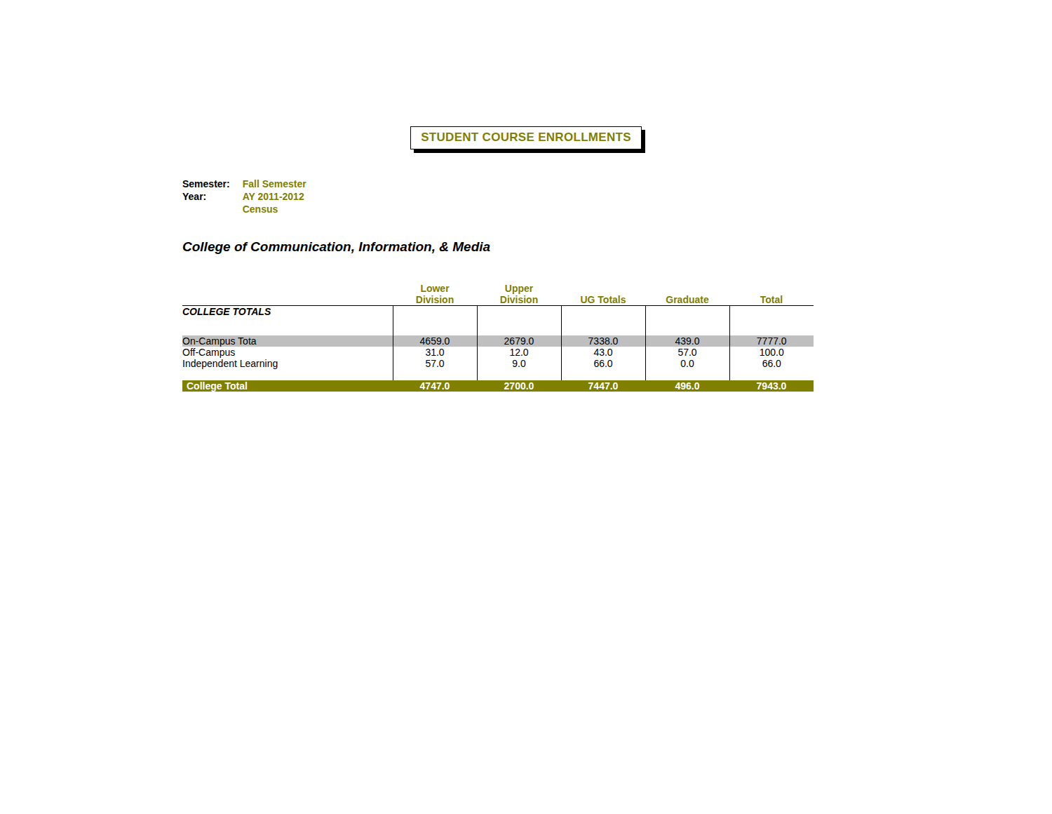STUDENT COURSE ENROLLMENTS
| Semester: | Fall Semester |
| Year: | AY 2011-2012 |
| | Census |
College of Communication, Information, & Media
| | Lower Division | Upper Division | UG Totals | Graduate | Total |
| COLLEGE TOTALS | | | | | |
| On-Campus Tota | 4659.0 | 2679.0 | 7338.0 | 439.0 | 7777.0 |
| Off-Campus | 31.0 | 12.0 | 43.0 | 57.0 | 100.0 |
| Independent Learning | 57.0 | 9.0 | 66.0 | 0.0 | 66.0 |
| College Total | 4747.0 | 2700.0 | 7447.0 | 496.0 | 7943.0 |